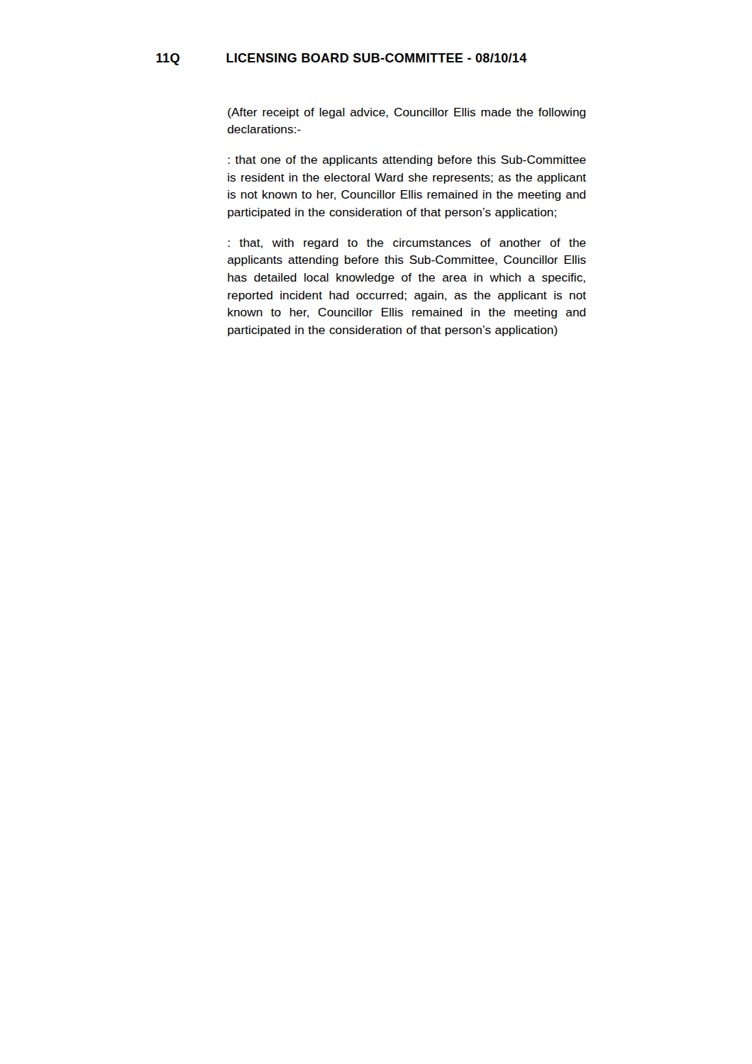11Q
LICENSING BOARD SUB-COMMITTEE - 08/10/14
(After receipt of legal advice, Councillor Ellis made the following declarations:-
: that one of the applicants attending before this Sub-Committee is resident in the electoral Ward she represents; as the applicant is not known to her, Councillor Ellis remained in the meeting and participated in the consideration of that person’s application;
: that, with regard to the circumstances of another of the applicants attending before this Sub-Committee, Councillor Ellis has detailed local knowledge of the area in which a specific, reported incident had occurred; again, as the applicant is not known to her, Councillor Ellis remained in the meeting and participated in the consideration of that person’s application)